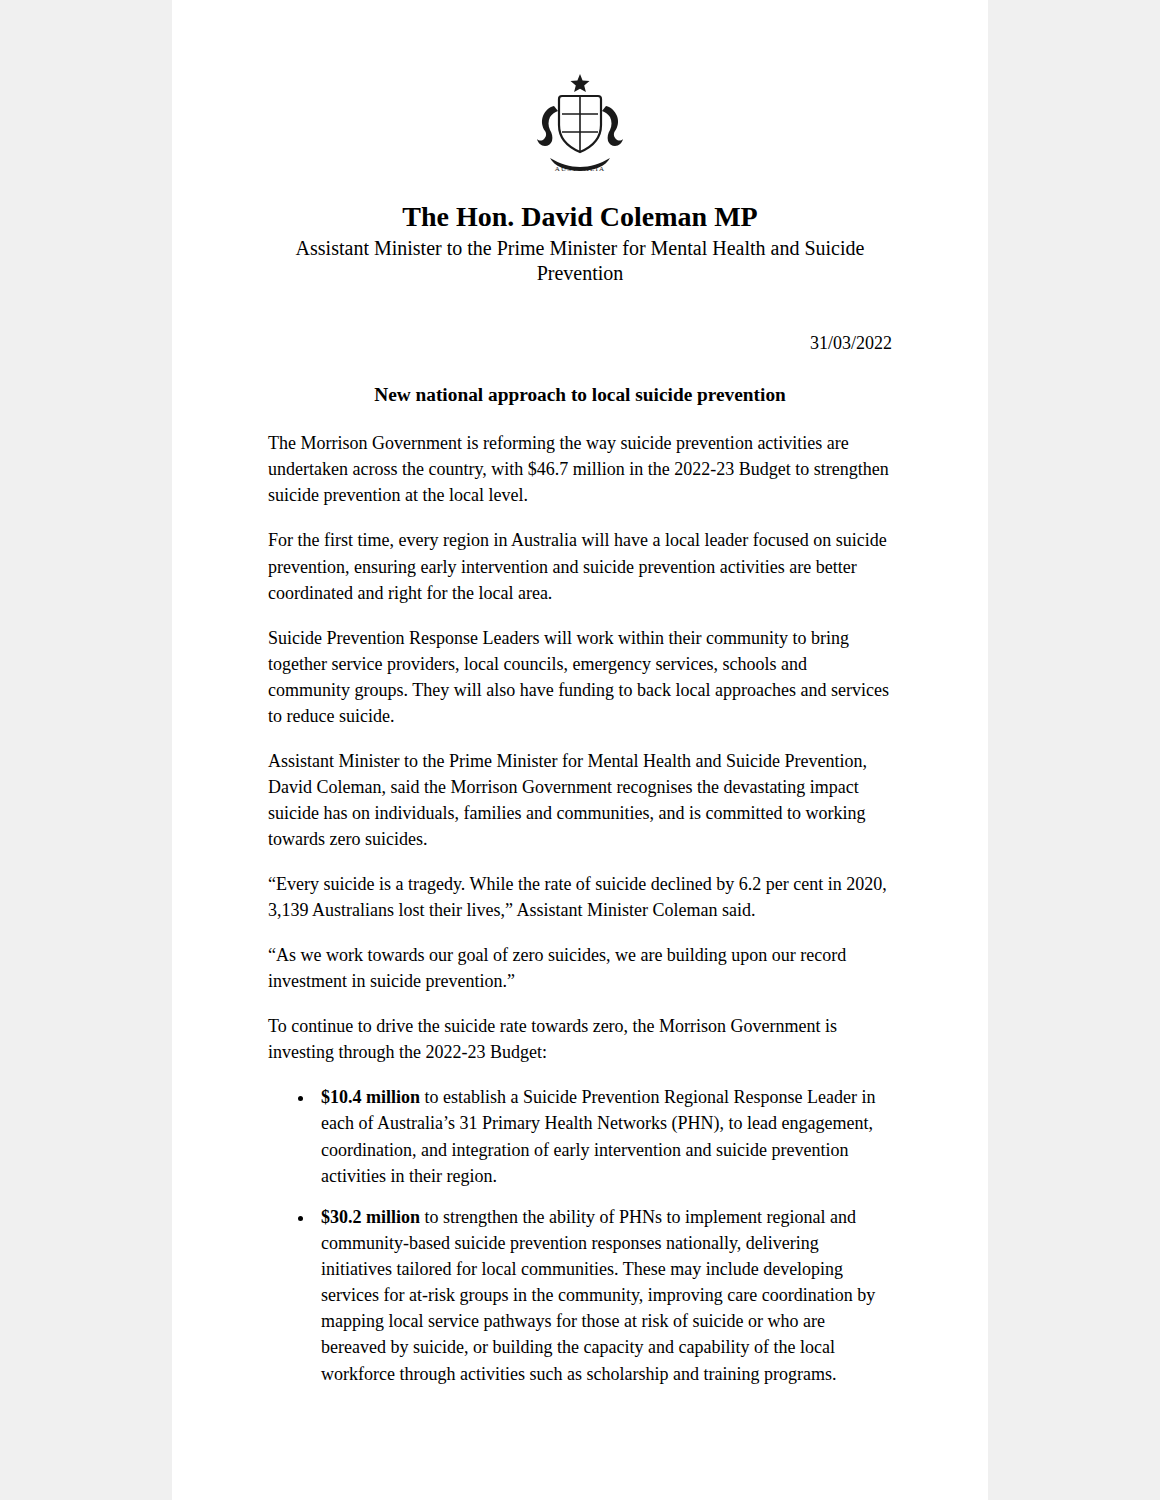Commonwealth Coat of Arms AUSTRALIA
The Hon. David Coleman MP
Assistant Minister to the Prime Minister for Mental Health and Suicide Prevention
31/03/2022
New national approach to local suicide prevention
The Morrison Government is reforming the way suicide prevention activities are undertaken across the country, with $46.7 million in the 2022-23 Budget to strengthen suicide prevention at the local level.
For the first time, every region in Australia will have a local leader focused on suicide prevention, ensuring early intervention and suicide prevention activities are better coordinated and right for the local area.
Suicide Prevention Response Leaders will work within their community to bring together service providers, local councils, emergency services, schools and community groups. They will also have funding to back local approaches and services to reduce suicide.
Assistant Minister to the Prime Minister for Mental Health and Suicide Prevention, David Coleman, said the Morrison Government recognises the devastating impact suicide has on individuals, families and communities, and is committed to working towards zero suicides.
“Every suicide is a tragedy. While the rate of suicide declined by 6.2 per cent in 2020, 3,139 Australians lost their lives,” Assistant Minister Coleman said.
“As we work towards our goal of zero suicides, we are building upon our record investment in suicide prevention.”
To continue to drive the suicide rate towards zero, the Morrison Government is investing through the 2022-23 Budget:
$10.4 million to establish a Suicide Prevention Regional Response Leader in each of Australia’s 31 Primary Health Networks (PHN), to lead engagement, coordination, and integration of early intervention and suicide prevention activities in their region.
$30.2 million to strengthen the ability of PHNs to implement regional and community-based suicide prevention responses nationally, delivering initiatives tailored for local communities. These may include developing services for at-risk groups in the community, improving care coordination by mapping local service pathways for those at risk of suicide or who are bereaved by suicide, or building the capacity and capability of the local workforce through activities such as scholarship and training programs.